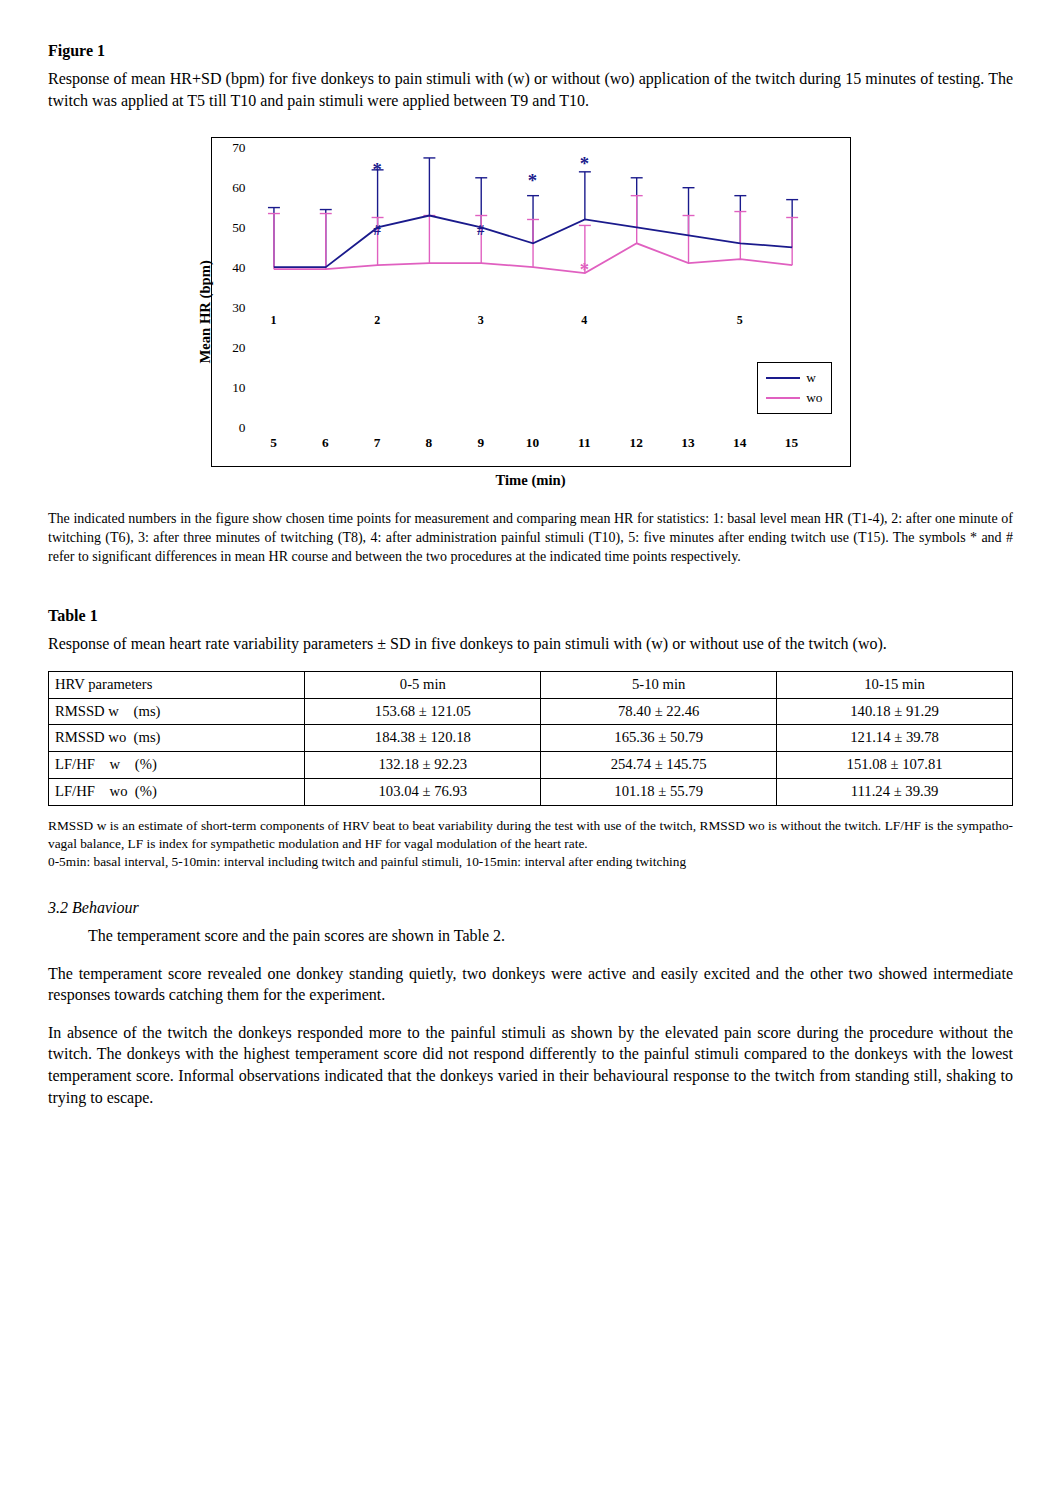Figure 1
Response of mean HR+SD (bpm) for five donkeys to pain stimuli with (w) or without (wo) application of the twitch during 15 minutes of testing. The twitch was applied at T5 till T10 and pain stimuli were applied between T9 and T10.
Mean HR (bpm)
70 60 50 40 30 20 10 0
1 2 3 4 5 * * * * # #
5 6 7 8 9 10 11 12 13 14 15
w
wo
Time (min)
The indicated numbers in the figure show chosen time points for measurement and comparing mean HR for statistics: 1: basal level mean HR (T1-4), 2: after one minute of twitching (T6), 3: after three minutes of twitching (T8), 4: after administration painful stimuli (T10), 5: five minutes after ending twitch use (T15). The symbols * and # refer to significant differences in mean HR course and between the two procedures at the indicated time points respectively.
Table 1
Response of mean heart rate variability parameters ± SD in five donkeys to pain stimuli with (w) or without use of the twitch (wo).
| HRV parameters | 0-5 min | 5-10 min | 10-15 min |
| --- | --- | --- | --- |
| RMSSD w (ms) | 153.68 ± 121.05 | 78.40 ± 22.46 | 140.18 ± 91.29 |
| RMSSD wo (ms) | 184.38 ± 120.18 | 165.36 ± 50.79 | 121.14 ± 39.78 |
| LF/HF w (%) | 132.18 ± 92.23 | 254.74 ± 145.75 | 151.08 ± 107.81 |
| LF/HF wo (%) | 103.04 ± 76.93 | 101.18 ± 55.79 | 111.24 ± 39.39 |
RMSSD w is an estimate of short-term components of HRV beat to beat variability during the test with use of the twitch, RMSSD wo is without the twitch. LF/HF is the sympatho-vagal balance, LF is index for sympathetic modulation and HF for vagal modulation of the heart rate.
0-5min: basal interval, 5-10min: interval including twitch and painful stimuli, 10-15min: interval after ending twitching
3.2 Behaviour
The temperament score and the pain scores are shown in Table 2.
The temperament score revealed one donkey standing quietly, two donkeys were active and easily excited and the other two showed intermediate responses towards catching them for the experiment.
In absence of the twitch the donkeys responded more to the painful stimuli as shown by the elevated pain score during the procedure without the twitch. The donkeys with the highest temperament score did not respond differently to the painful stimuli compared to the donkeys with the lowest temperament score. Informal observations indicated that the donkeys varied in their behavioural response to the twitch from standing still, shaking to trying to escape.